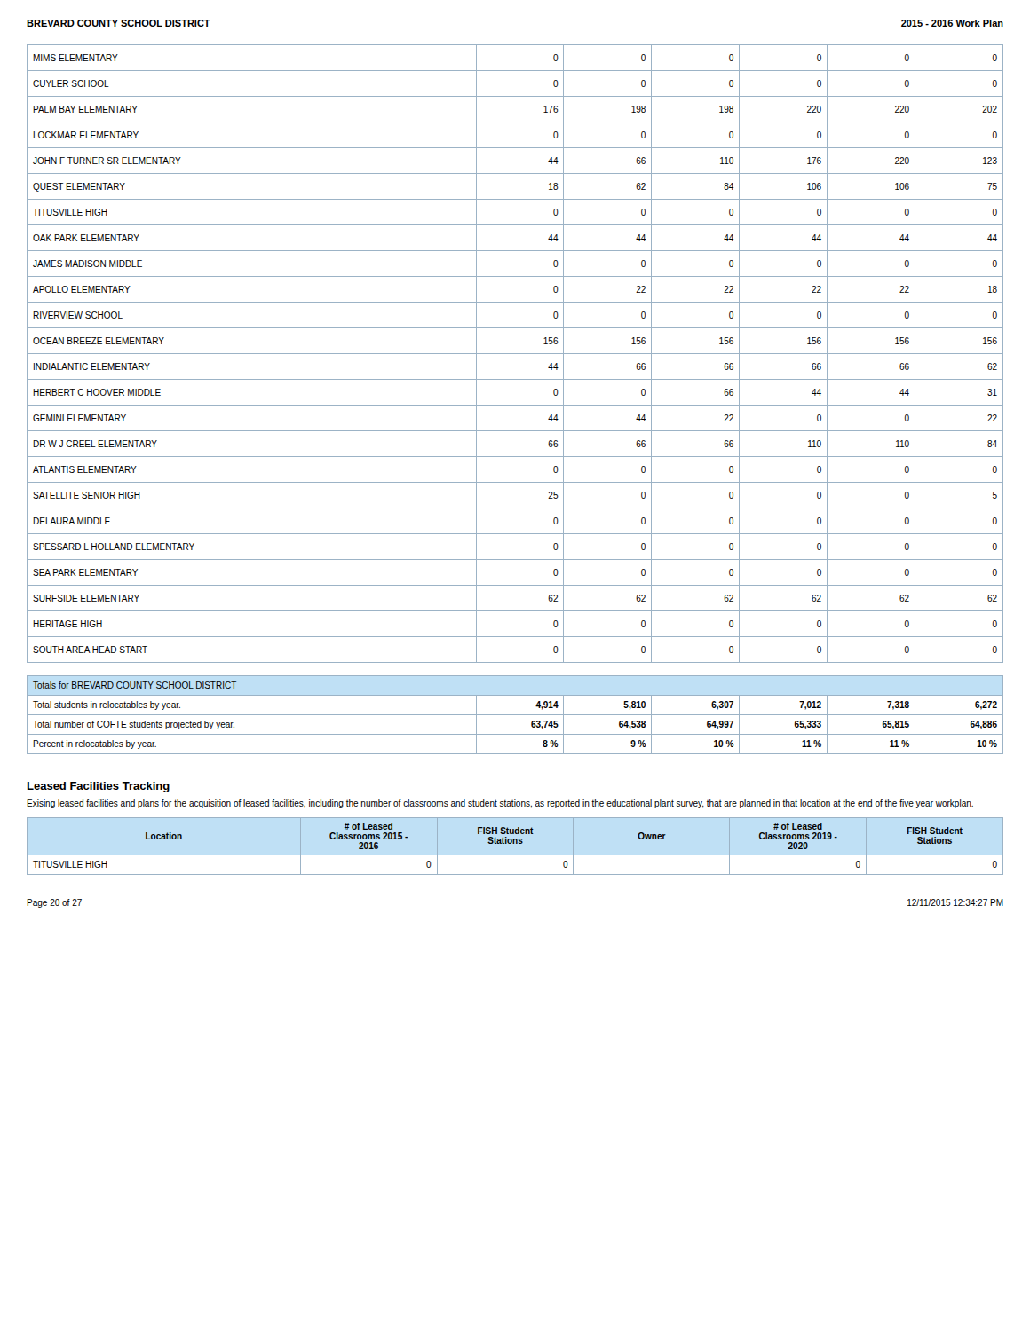BREVARD COUNTY SCHOOL DISTRICT 2015 - 2016 Work Plan
| MIMS ELEMENTARY | 0 | 0 | 0 | 0 | 0 | 0 |
| CUYLER SCHOOL | 0 | 0 | 0 | 0 | 0 | 0 |
| PALM BAY ELEMENTARY | 176 | 198 | 198 | 220 | 220 | 202 |
| LOCKMAR ELEMENTARY | 0 | 0 | 0 | 0 | 0 | 0 |
| JOHN F TURNER SR ELEMENTARY | 44 | 66 | 110 | 176 | 220 | 123 |
| QUEST ELEMENTARY | 18 | 62 | 84 | 106 | 106 | 75 |
| TITUSVILLE HIGH | 0 | 0 | 0 | 0 | 0 | 0 |
| OAK PARK ELEMENTARY | 44 | 44 | 44 | 44 | 44 | 44 |
| JAMES MADISON MIDDLE | 0 | 0 | 0 | 0 | 0 | 0 |
| APOLLO ELEMENTARY | 0 | 22 | 22 | 22 | 22 | 18 |
| RIVERVIEW SCHOOL | 0 | 0 | 0 | 0 | 0 | 0 |
| OCEAN BREEZE ELEMENTARY | 156 | 156 | 156 | 156 | 156 | 156 |
| INDIALANTIC ELEMENTARY | 44 | 66 | 66 | 66 | 66 | 62 |
| HERBERT C HOOVER MIDDLE | 0 | 0 | 66 | 44 | 44 | 31 |
| GEMINI ELEMENTARY | 44 | 44 | 22 | 0 | 0 | 22 |
| DR W J CREEL ELEMENTARY | 66 | 66 | 66 | 110 | 110 | 84 |
| ATLANTIS ELEMENTARY | 0 | 0 | 0 | 0 | 0 | 0 |
| SATELLITE SENIOR HIGH | 25 | 0 | 0 | 0 | 0 | 5 |
| DELAURA MIDDLE | 0 | 0 | 0 | 0 | 0 | 0 |
| SPESSARD L HOLLAND ELEMENTARY | 0 | 0 | 0 | 0 | 0 | 0 |
| SEA PARK ELEMENTARY | 0 | 0 | 0 | 0 | 0 | 0 |
| SURFSIDE ELEMENTARY | 62 | 62 | 62 | 62 | 62 | 62 |
| HERITAGE HIGH | 0 | 0 | 0 | 0 | 0 | 0 |
| SOUTH AREA HEAD START | 0 | 0 | 0 | 0 | 0 | 0 |
| Totals for BREVARD COUNTY SCHOOL DISTRICT |
| Total students in relocatables by year. | 4,914 | 5,810 | 6,307 | 7,012 | 7,318 | 6,272 |
| Total number of COFTE students projected by year. | 63,745 | 64,538 | 64,997 | 65,333 | 65,815 | 64,886 |
| Percent in relocatables by year. | 8 % | 9 % | 10 % | 11 % | 11 % | 10 % |
Leased Facilities Tracking
Exising leased facilities and plans for the acquisition of leased facilities, including the number of classrooms and student stations, as reported in the educational plant survey, that are planned in that location at the end of the five year workplan.
| Location | # of Leased Classrooms 2015 - 2016 | FISH Student Stations | Owner | # of Leased Classrooms 2019 - 2020 | FISH Student Stations |
| --- | --- | --- | --- | --- | --- |
| TITUSVILLE HIGH | 0 | 0 | | 0 | 0 |
Page 20 of 27 12/11/2015 12:34:27 PM